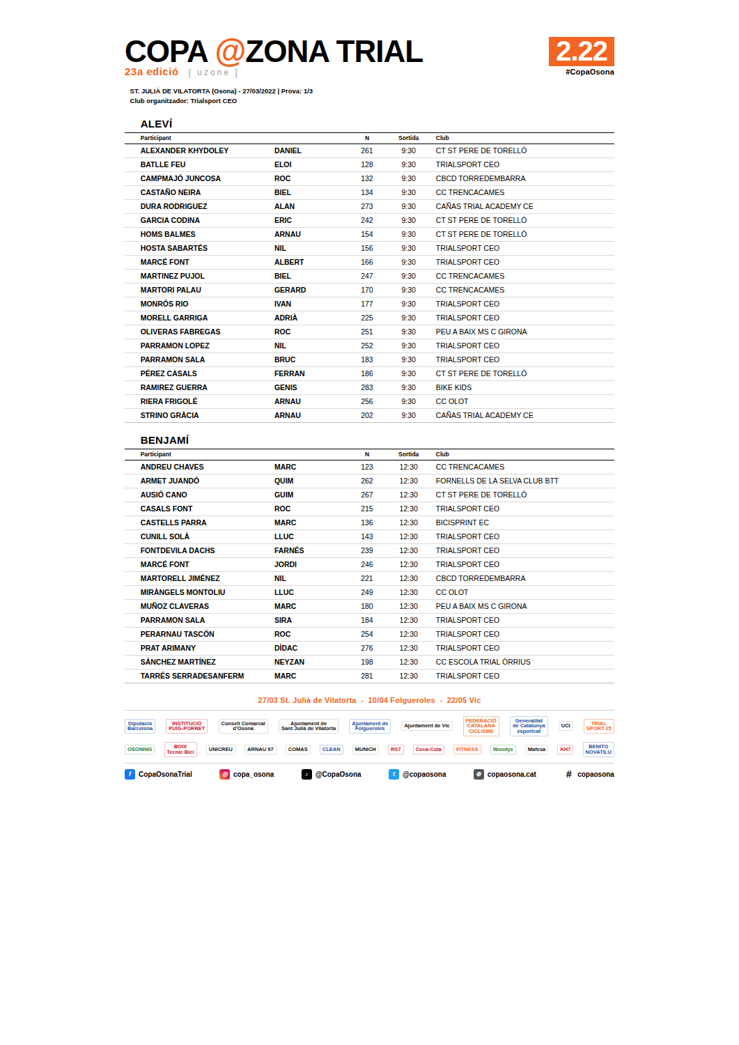COPA @ZONA TRIAL
23a edició [ uzone ]
2.22 #CopaOsona
ST. JULIÀ DE VILATORTA (Osona) - 27/03/2022 | Prova: 1/3
Club organitzador: Trialsport CEO
ALEVÍ
| Participant | | N | Sortida | Club |
| --- | --- | --- | --- | --- |
| ALEXANDER KHYDOLEY | DANIEL | 261 | 9:30 | CT ST PERE DE TORELLÓ |
| BATLLE FEU | ELOI | 128 | 9:30 | TRIALSPORT CEO |
| CAMPMAJÓ JUNCOSA | ROC | 132 | 9:30 | CBCD TORREDEMBARRA |
| CASTAÑO NEIRA | BIEL | 134 | 9:30 | CC TRENCACAMES |
| DURA RODRIGUEZ | ALAN | 273 | 9:30 | CAÑAS TRIAL ACADEMY CE |
| GARCIA CODINA | ERIC | 242 | 9:30 | CT ST PERE DE TORELLÓ |
| HOMS BALMES | ARNAU | 154 | 9:30 | CT ST PERE DE TORELLÓ |
| HOSTA SABARTÉS | NIL | 156 | 9:30 | TRIALSPORT CEO |
| MARCÉ FONT | ALBERT | 166 | 9:30 | TRIALSPORT CEO |
| MARTINEZ PUJOL | BIEL | 247 | 9:30 | CC TRENCACAMES |
| MARTORI PALAU | GERARD | 170 | 9:30 | CC TRENCACAMES |
| MONRÓS RIO | IVAN | 177 | 9:30 | TRIALSPORT CEO |
| MORELL GARRIGA | ADRIÀ | 225 | 9:30 | TRIALSPORT CEO |
| OLIVERAS FABREGAS | ROC | 251 | 9:30 | PEU A BAIX MS C GIRONA |
| PARRAMON LOPEZ | NIL | 252 | 9:30 | TRIALSPORT CEO |
| PARRAMON SALA | BRUC | 183 | 9:30 | TRIALSPORT CEO |
| PÉREZ CASALS | FERRAN | 186 | 9:30 | CT ST PERE DE TORELLÓ |
| RAMIREZ GUERRA | GENIS | 283 | 9:30 | BIKE KIDS |
| RIERA FRIGOLÉ | ARNAU | 256 | 9:30 | CC OLOT |
| STRINO GRÀCIA | ARNAU | 202 | 9:30 | CAÑAS TRIAL ACADEMY CE |
BENJAMÍ
| Participant | | N | Sortida | Club |
| --- | --- | --- | --- | --- |
| ANDREU CHAVES | MARC | 123 | 12:30 | CC TRENCACAMES |
| ARMET JUANDÓ | QUIM | 262 | 12:30 | FORNELLS DE LA SELVA CLUB BTT |
| AUSIÓ CANO | GUIM | 267 | 12:30 | CT ST PERE DE TORELLÓ |
| CASALS FONT | ROC | 215 | 12:30 | TRIALSPORT CEO |
| CASTELLS PARRA | MARC | 136 | 12:30 | BICISPRINT EC |
| CUNILL SOLÀ | LLUC | 143 | 12:30 | TRIALSPORT CEO |
| FONTDEVILA DACHS | FARNÉS | 239 | 12:30 | TRIALSPORT CEO |
| MARCÉ FONT | JORDI | 246 | 12:30 | TRIALSPORT CEO |
| MARTORELL JIMÉNEZ | NIL | 221 | 12:30 | CBCD TORREDEMBARRA |
| MIRÀNGELS MONTOLIU | LLUC | 249 | 12:30 | CC OLOT |
| MUÑOZ CLAVERAS | MARC | 180 | 12:30 | PEU A BAIX MS C GIRONA |
| PARRAMON SALA | SIRA | 184 | 12:30 | TRIALSPORT CEO |
| PERARNAU TASCÓN | ROC | 254 | 12:30 | TRIALSPORT CEO |
| PRAT ARIMANY | DÍDAC | 276 | 12:30 | TRIALSPORT CEO |
| SÁNCHEZ MARTÍNEZ | NEYZAN | 198 | 12:30 | CC ESCOLA TRIAL ÒRRIUS |
| TARRÉS SERRADESANFERM | MARC | 281 | 12:30 | TRIALSPORT CEO |
27/03 St. Julià de Vilatorta - 10/04 Folgueroles - 22/05 Vic
Diputació
Barcelona INSTITUCIÓ
PUIG-PORRET Consell Comarcal
d'Osona Ajuntament de
Sant Julià de Vilatorta Ajuntament de
Folgueroles Ajuntament de Vic FEDERACIÓ
CATALANA
CICLISME Generalitat
de Catalunya
esportcat UCI TRIAL
SPORT 25
OSONING BOIX
Tecnic Bici UNICREU ARNAU 97 COMAS CLEAN MUNICH RS7 Coca-Cola FITNESS Woodys Mafesa KH7 BENITO
NOVATILU
f CopaOsonaTrial ◎copa_osona ♪@CopaOsona t@copaosona ⊕copaosona.cat #copaosona